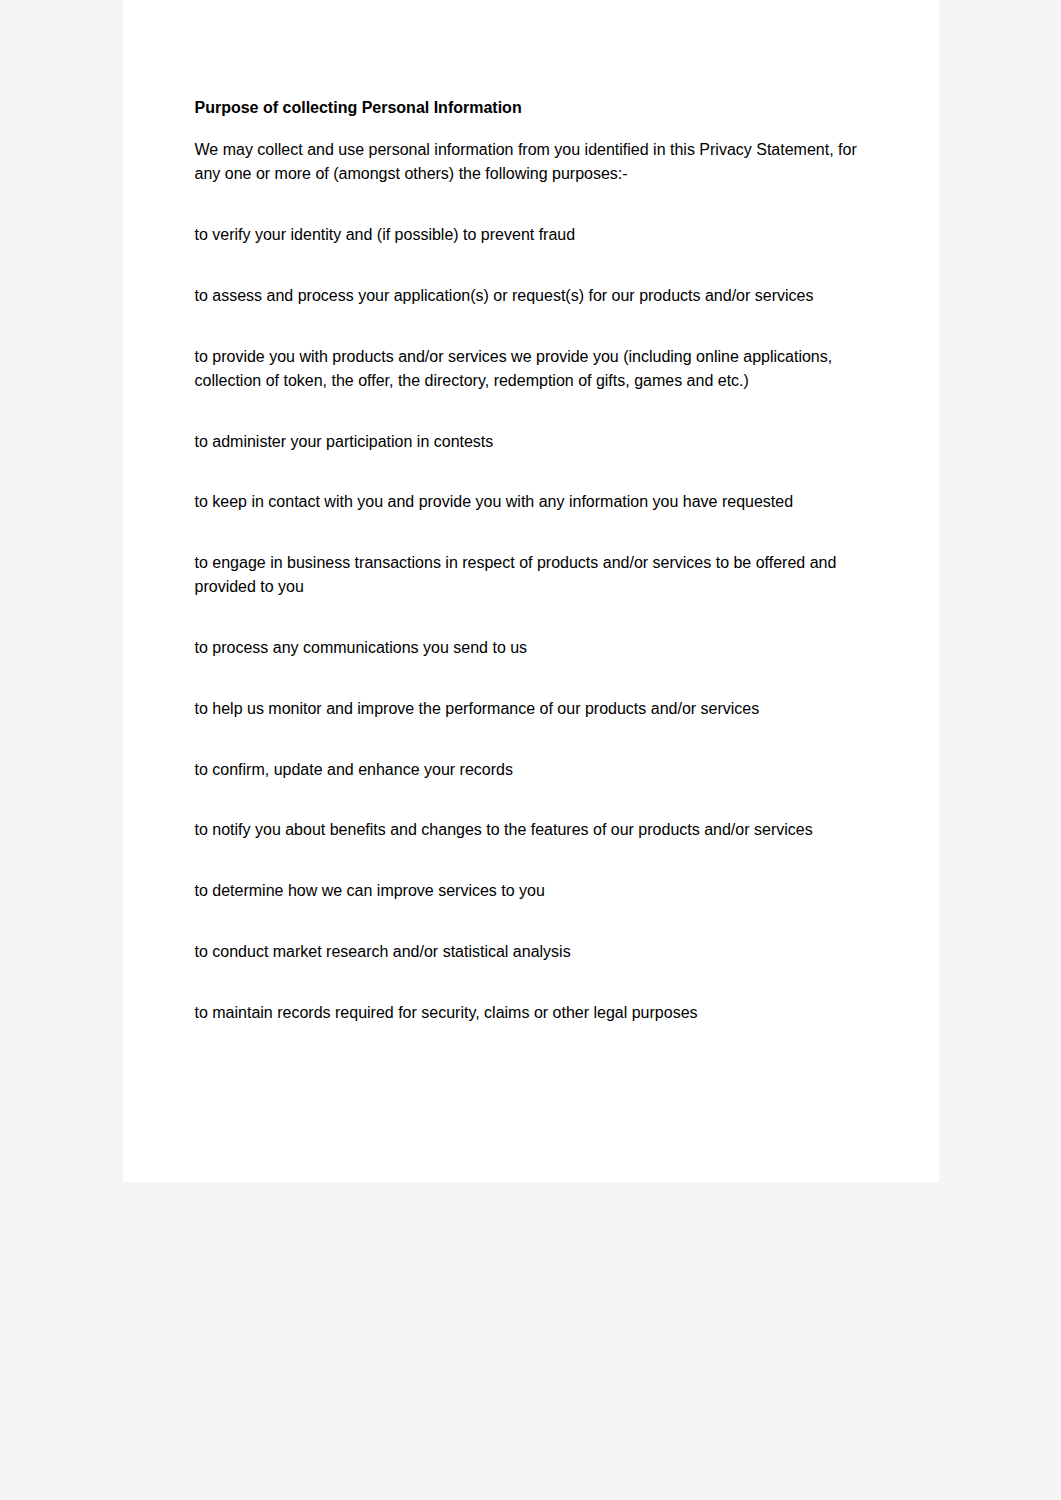Purpose of collecting Personal Information
We may collect and use personal information from you identified in this Privacy Statement, for any one or more of (amongst others) the following purposes:-
to verify your identity and (if possible) to prevent fraud
to assess and process your application(s) or request(s) for our products and/or services
to provide you with products and/or services we provide you (including online applications, collection of token, the offer, the directory, redemption of gifts, games and etc.)
to administer your participation in contests
to keep in contact with you and provide you with any information you have requested
to engage in business transactions in respect of products and/or services to be offered and provided to you
to process any communications you send to us
to help us monitor and improve the performance of our products and/or services
to confirm, update and enhance your records
to notify you about benefits and changes to the features of our products and/or services
to determine how we can improve services to you
to conduct market research and/or statistical analysis
to maintain records required for security, claims or other legal purposes